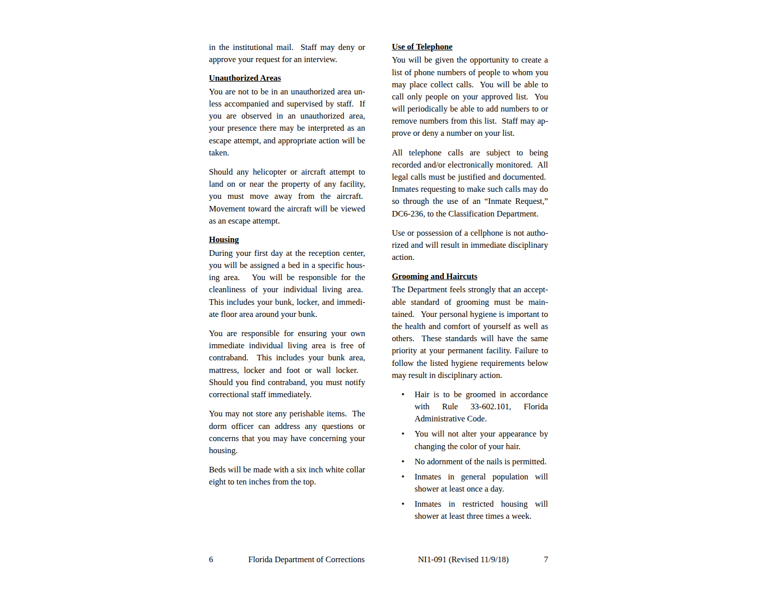in the institutional mail. Staff may deny or approve your request for an interview.
Unauthorized Areas
You are not to be in an unauthorized area unless accompanied and supervised by staff. If you are observed in an unauthorized area, your presence there may be interpreted as an escape attempt, and appropriate action will be taken.
Should any helicopter or aircraft attempt to land on or near the property of any facility, you must move away from the aircraft. Movement toward the aircraft will be viewed as an escape attempt.
Housing
During your first day at the reception center, you will be assigned a bed in a specific housing area. You will be responsible for the cleanliness of your individual living area. This includes your bunk, locker, and immediate floor area around your bunk.
You are responsible for ensuring your own immediate individual living area is free of contraband. This includes your bunk area, mattress, locker and foot or wall locker. Should you find contraband, you must notify correctional staff immediately.
You may not store any perishable items. The dorm officer can address any questions or concerns that you may have concerning your housing.
Beds will be made with a six inch white collar eight to ten inches from the top.
Use of Telephone
You will be given the opportunity to create a list of phone numbers of people to whom you may place collect calls. You will be able to call only people on your approved list. You will periodically be able to add numbers to or remove numbers from this list. Staff may approve or deny a number on your list.
All telephone calls are subject to being recorded and/or electronically monitored. All legal calls must be justified and documented. Inmates requesting to make such calls may do so through the use of an “Inmate Request,” DC6-236, to the Classification Department.
Use or possession of a cellphone is not authorized and will result in immediate disciplinary action.
Grooming and Haircuts
The Department feels strongly that an acceptable standard of grooming must be maintained. Your personal hygiene is important to the health and comfort of yourself as well as others. These standards will have the same priority at your permanent facility. Failure to follow the listed hygiene requirements below may result in disciplinary action.
Hair is to be groomed in accordance with Rule 33-602.101, Florida Administrative Code.
You will not alter your appearance by changing the color of your hair.
No adornment of the nails is permitted.
Inmates in general population will shower at least once a day.
Inmates in restricted housing will shower at least three times a week.
6
Florida Department of Corrections NI1-091 (Revised 11/9/18)
7